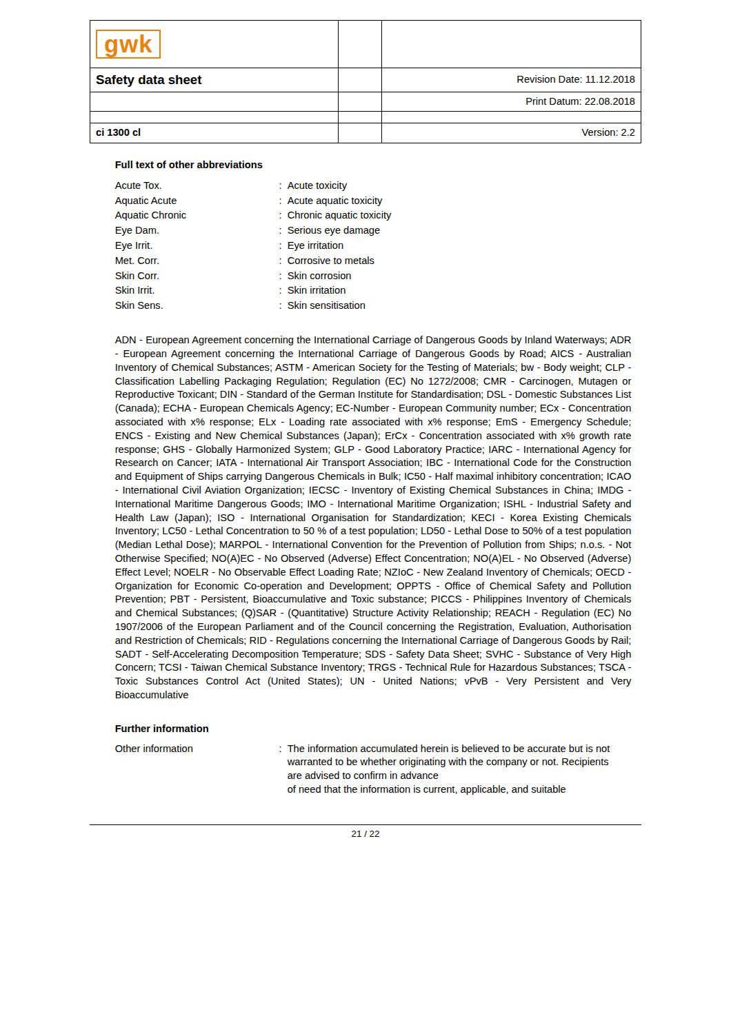| gwk | | |
| Safety data sheet | | Revision Date: 11.12.2018 |
| | | Print Datum: 22.08.2018 |
| ci 1300 cl | | Version: 2.2 |
Full text of other abbreviations
| Acute Tox. | : | Acute toxicity |
| Aquatic Acute | : | Acute aquatic toxicity |
| Aquatic Chronic | : | Chronic aquatic toxicity |
| Eye Dam. | : | Serious eye damage |
| Eye Irrit. | : | Eye irritation |
| Met. Corr. | : | Corrosive to metals |
| Skin Corr. | : | Skin corrosion |
| Skin Irrit. | : | Skin irritation |
| Skin Sens. | : | Skin sensitisation |
ADN - European Agreement concerning the International Carriage of Dangerous Goods by Inland Waterways; ADR - European Agreement concerning the International Carriage of Dangerous Goods by Road; AICS - Australian Inventory of Chemical Substances; ASTM - American Society for the Testing of Materials; bw - Body weight; CLP - Classification Labelling Packaging Regulation; Regulation (EC) No 1272/2008; CMR - Carcinogen, Mutagen or Reproductive Toxicant; DIN - Standard of the German Institute for Standardisation; DSL - Domestic Substances List (Canada); ECHA - European Chemicals Agency; EC-Number - European Community number; ECx - Concentration associated with x% response; ELx - Loading rate associated with x% response; EmS - Emergency Schedule; ENCS - Existing and New Chemical Substances (Japan); ErCx - Concentration associated with x% growth rate response; GHS - Globally Harmonized System; GLP - Good Laboratory Practice; IARC - International Agency for Research on Cancer; IATA - International Air Transport Association; IBC - International Code for the Construction and Equipment of Ships carrying Dangerous Chemicals in Bulk; IC50 - Half maximal inhibitory concentration; ICAO - International Civil Aviation Organization; IECSC - Inventory of Existing Chemical Substances in China; IMDG - International Maritime Dangerous Goods; IMO - International Maritime Organization; ISHL - Industrial Safety and Health Law (Japan); ISO - International Organisation for Standardization; KECI - Korea Existing Chemicals Inventory; LC50 - Lethal Concentration to 50 % of a test population; LD50 - Lethal Dose to 50% of a test population (Median Lethal Dose); MARPOL - International Convention for the Prevention of Pollution from Ships; n.o.s. - Not Otherwise Specified; NO(A)EC - No Observed (Adverse) Effect Concentration; NO(A)EL - No Observed (Adverse) Effect Level; NOELR - No Observable Effect Loading Rate; NZIoC - New Zealand Inventory of Chemicals; OECD - Organization for Economic Co-operation and Development; OPPTS - Office of Chemical Safety and Pollution Prevention; PBT - Persistent, Bioaccumulative and Toxic substance; PICCS - Philippines Inventory of Chemicals and Chemical Substances; (Q)SAR - (Quantitative) Structure Activity Relationship; REACH - Regulation (EC) No 1907/2006 of the European Parliament and of the Council concerning the Registration, Evaluation, Authorisation and Restriction of Chemicals; RID - Regulations concerning the International Carriage of Dangerous Goods by Rail; SADT - Self-Accelerating Decomposition Temperature; SDS - Safety Data Sheet; SVHC - Substance of Very High Concern; TCSI - Taiwan Chemical Substance Inventory; TRGS - Technical Rule for Hazardous Substances; TSCA - Toxic Substances Control Act (United States); UN - United Nations; vPvB - Very Persistent and Very Bioaccumulative
Further information
| Other information | : | The information accumulated herein is believed to be accurate but is not warranted to be whether originating with the company or not. Recipients are advised to confirm in advance of need that the information is current, applicable, and suitable |
21 / 22